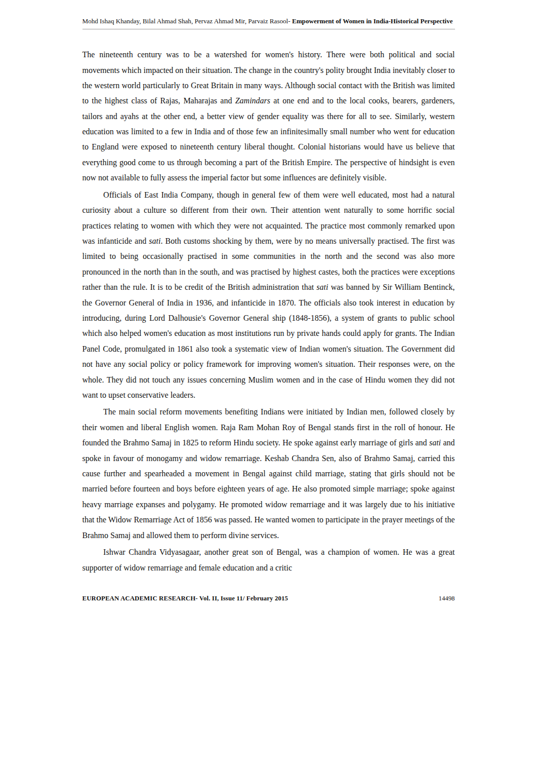Mohd Ishaq Khanday, Bilal Ahmad Shah, Pervaz Ahmad Mir, Parvaiz Rasool- Empowerment of Women in India-Historical Perspective
The nineteenth century was to be a watershed for women's history. There were both political and social movements which impacted on their situation. The change in the country's polity brought India inevitably closer to the western world particularly to Great Britain in many ways. Although social contact with the British was limited to the highest class of Rajas, Maharajas and Zamindars at one end and to the local cooks, bearers, gardeners, tailors and ayahs at the other end, a better view of gender equality was there for all to see. Similarly, western education was limited to a few in India and of those few an infinitesimally small number who went for education to England were exposed to nineteenth century liberal thought. Colonial historians would have us believe that everything good come to us through becoming a part of the British Empire. The perspective of hindsight is even now not available to fully assess the imperial factor but some influences are definitely visible.
Officials of East India Company, though in general few of them were well educated, most had a natural curiosity about a culture so different from their own. Their attention went naturally to some horrific social practices relating to women with which they were not acquainted. The practice most commonly remarked upon was infanticide and sati. Both customs shocking by them, were by no means universally practised. The first was limited to being occasionally practised in some communities in the north and the second was also more pronounced in the north than in the south, and was practised by highest castes, both the practices were exceptions rather than the rule. It is to be credit of the British administration that sati was banned by Sir William Bentinck, the Governor General of India in 1936, and infanticide in 1870. The officials also took interest in education by introducing, during Lord Dalhousie's Governor General ship (1848-1856), a system of grants to public school which also helped women's education as most institutions run by private hands could apply for grants. The Indian Panel Code, promulgated in 1861 also took a systematic view of Indian women's situation. The Government did not have any social policy or policy framework for improving women's situation. Their responses were, on the whole. They did not touch any issues concerning Muslim women and in the case of Hindu women they did not want to upset conservative leaders.
The main social reform movements benefiting Indians were initiated by Indian men, followed closely by their women and liberal English women. Raja Ram Mohan Roy of Bengal stands first in the roll of honour. He founded the Brahmo Samaj in 1825 to reform Hindu society. He spoke against early marriage of girls and sati and spoke in favour of monogamy and widow remarriage. Keshab Chandra Sen, also of Brahmo Samaj, carried this cause further and spearheaded a movement in Bengal against child marriage, stating that girls should not be married before fourteen and boys before eighteen years of age. He also promoted simple marriage; spoke against heavy marriage expanses and polygamy. He promoted widow remarriage and it was largely due to his initiative that the Widow Remarriage Act of 1856 was passed. He wanted women to participate in the prayer meetings of the Brahmo Samaj and allowed them to perform divine services.
Ishwar Chandra Vidyasagaar, another great son of Bengal, was a champion of women. He was a great supporter of widow remarriage and female education and a critic
EUROPEAN ACADEMIC RESEARCH- Vol. II, Issue 11/ February 2015 14498